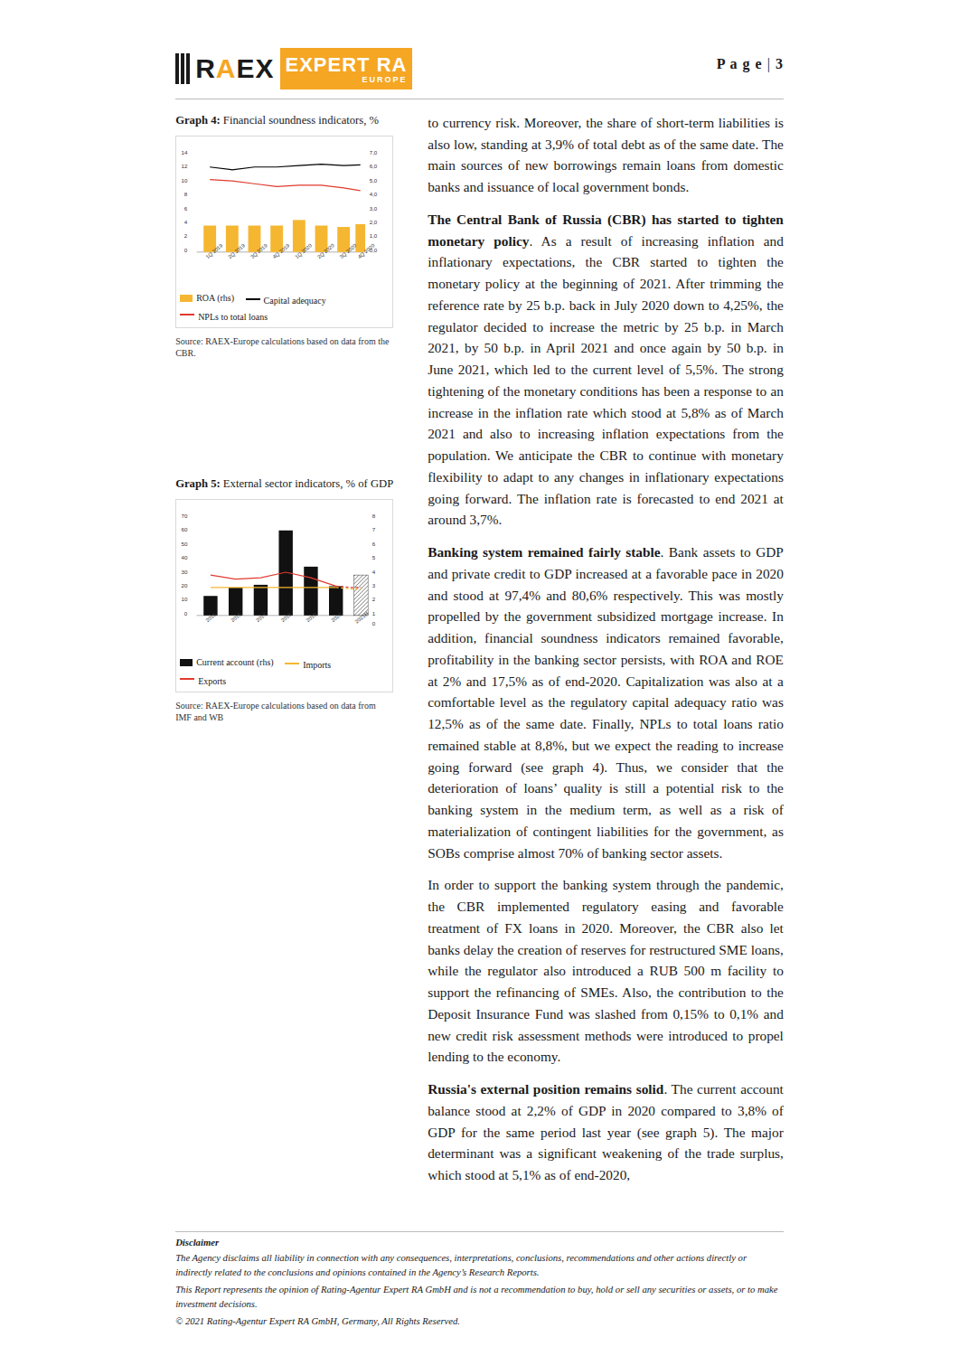RAEX
EXPERT RA
EUROPE
P a g e | 3
Graph 4: Financial soundness indicators, %
14 12 10 8 6 4 2 0 7,0 6,0 5,0 4,0 3,0 2,0 1,0 0,0 1Q 2019 2Q 2019 3Q 2019 4Q 2019 1Q 2020 2Q 2020 3Q 2020 4Q 2020
ROA (rhs) Capital adequacy
NPLs to total loans
Source: RAEX-Europe calculations based on data from the CBR.
Graph 5: External sector indicators, % of GDP
70 60 50 40 30 20 10 0 8 7 6 5 4 3 2 1 0 2015 2016 2017 2018 2019 2020 2021H
Current account (rhs) Imports Exports
Source: RAEX-Europe calculations based on data from IMF and WB
to currency risk. Moreover, the share of short-term liabilities is also low, standing at 3,9% of total debt as of the same date. The main sources of new borrowings remain loans from domestic banks and issuance of local government bonds.
The Central Bank of Russia (CBR) has started to tighten monetary policy. As a result of increasing inflation and inflationary expectations, the CBR started to tighten the monetary policy at the beginning of 2021. After trimming the reference rate by 25 b.p. back in July 2020 down to 4,25%, the regulator decided to increase the metric by 25 b.p. in March 2021, by 50 b.p. in April 2021 and once again by 50 b.p. in June 2021, which led to the current level of 5,5%. The strong tightening of the monetary conditions has been a response to an increase in the inflation rate which stood at 5,8% as of March 2021 and also to increasing inflation expectations from the population. We anticipate the CBR to continue with monetary flexibility to adapt to any changes in inflationary expectations going forward. The inflation rate is forecasted to end 2021 at around 3,7%.
Banking system remained fairly stable. Bank assets to GDP and private credit to GDP increased at a favorable pace in 2020 and stood at 97,4% and 80,6% respectively. This was mostly propelled by the government subsidized mortgage increase. In addition, financial soundness indicators remained favorable, profitability in the banking sector persists, with ROA and ROE at 2% and 17,5% as of end-2020. Capitalization was also at a comfortable level as the regulatory capital adequacy ratio was 12,5% as of the same date. Finally, NPLs to total loans ratio remained stable at 8,8%, but we expect the reading to increase going forward (see graph 4). Thus, we consider that the deterioration of loans’ quality is still a potential risk to the banking system in the medium term, as well as a risk of materialization of contingent liabilities for the government, as SOBs comprise almost 70% of banking sector assets.
In order to support the banking system through the pandemic, the CBR implemented regulatory easing and favorable treatment of FX loans in 2020. Moreover, the CBR also let banks delay the creation of reserves for restructured SME loans, while the regulator also introduced a RUB 500 m facility to support the refinancing of SMEs. Also, the contribution to the Deposit Insurance Fund was slashed from 0,15% to 0,1% and new credit risk assessment methods were introduced to propel lending to the economy.
Russia's external position remains solid. The current account balance stood at 2,2% of GDP in 2020 compared to 3,8% of GDP for the same period last year (see graph 5). The major determinant was a significant weakening of the trade surplus, which stood at 5,1% as of end-2020,
Disclaimer
The Agency disclaims all liability in connection with any consequences, interpretations, conclusions, recommendations and other actions directly or indirectly related to the conclusions and opinions contained in the Agency’s Research Reports.
This Report represents the opinion of Rating-Agentur Expert RA GmbH and is not a recommendation to buy, hold or sell any securities or assets, or to make investment decisions.
© 2021 Rating-Agentur Expert RA GmbH, Germany, All Rights Reserved.